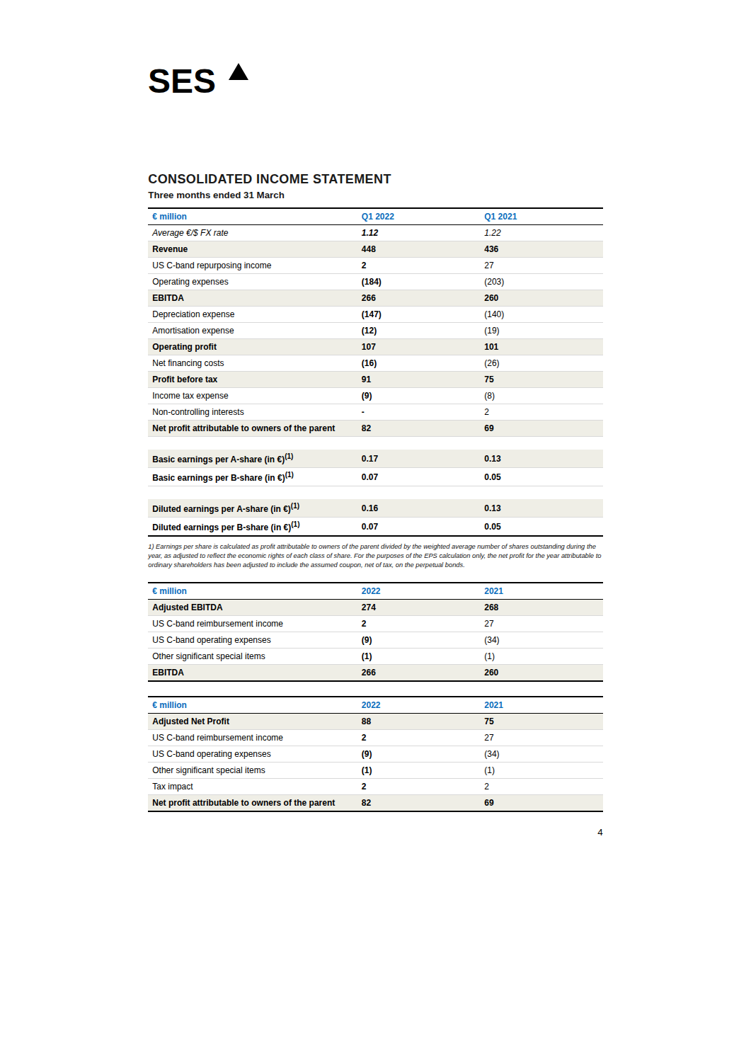SES
CONSOLIDATED INCOME STATEMENT
Three months ended 31 March
| € million | Q1 2022 | Q1 2021 |
| --- | --- | --- |
| Average €/$ FX rate | 1.12 | 1.22 |
| Revenue | 448 | 436 |
| US C-band repurposing income | 2 | 27 |
| Operating expenses | (184) | (203) |
| EBITDA | 266 | 260 |
| Depreciation expense | (147) | (140) |
| Amortisation expense | (12) | (19) |
| Operating profit | 107 | 101 |
| Net financing costs | (16) | (26) |
| Profit before tax | 91 | 75 |
| Income tax expense | (9) | (8) |
| Non-controlling interests | - | 2 |
| Net profit attributable to owners of the parent | 82 | 69 |
| Basic earnings per A-share (in €) (1) | 0.17 | 0.13 |
| Basic earnings per B-share (in €) (1) | 0.07 | 0.05 |
| Diluted earnings per A-share (in €) (1) | 0.16 | 0.13 |
| Diluted earnings per B-share (in €) (1) | 0.07 | 0.05 |
1) Earnings per share is calculated as profit attributable to owners of the parent divided by the weighted average number of shares outstanding during the year, as adjusted to reflect the economic rights of each class of share. For the purposes of the EPS calculation only, the net profit for the year attributable to ordinary shareholders has been adjusted to include the assumed coupon, net of tax, on the perpetual bonds.
| € million | 2022 | 2021 |
| --- | --- | --- |
| Adjusted EBITDA | 274 | 268 |
| US C-band reimbursement income | 2 | 27 |
| US C-band operating expenses | (9) | (34) |
| Other significant special items | (1) | (1) |
| EBITDA | 266 | 260 |
| € million | 2022 | 2021 |
| --- | --- | --- |
| Adjusted Net Profit | 88 | 75 |
| US C-band reimbursement income | 2 | 27 |
| US C-band operating expenses | (9) | (34) |
| Other significant special items | (1) | (1) |
| Tax impact | 2 | 2 |
| Net profit attributable to owners of the parent | 82 | 69 |
4